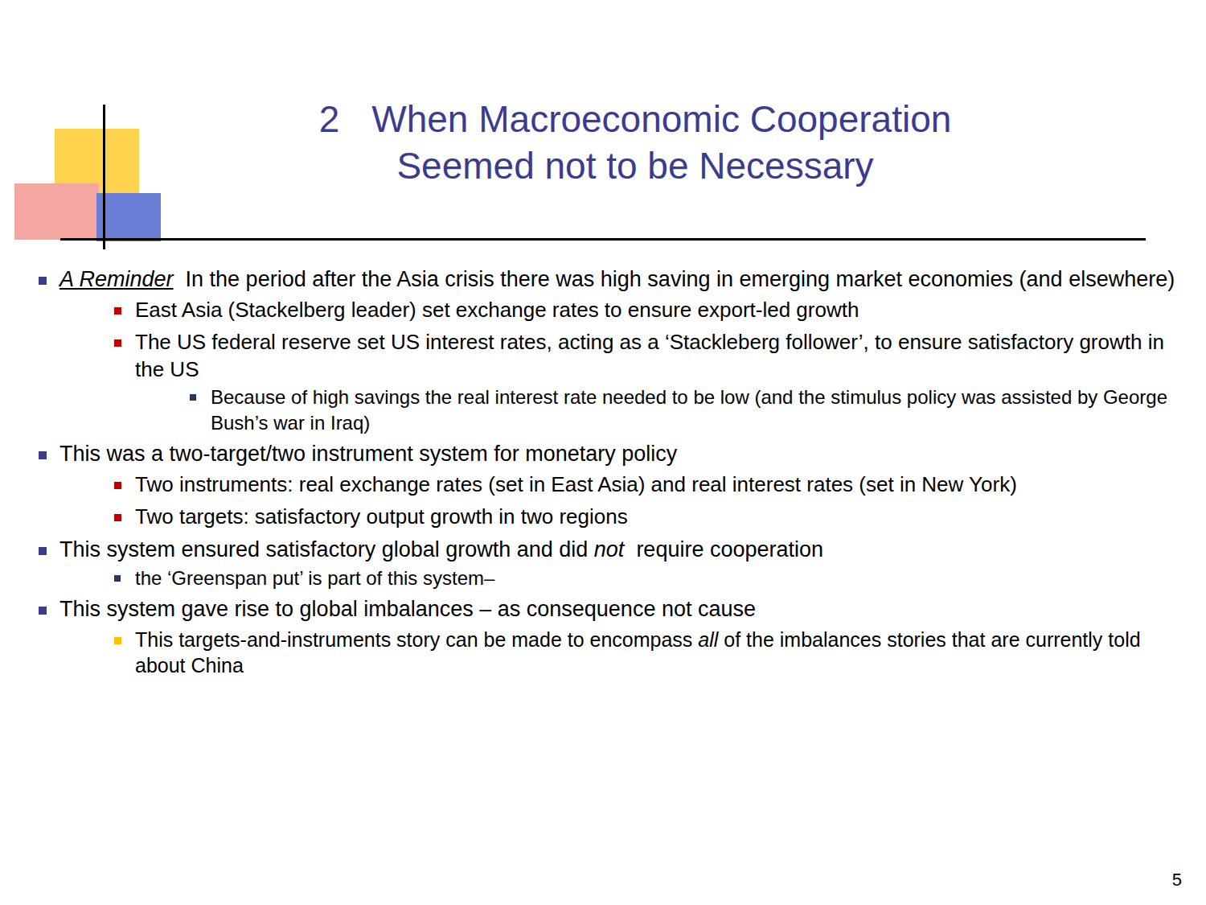2 When Macroeconomic Cooperation
Seemed not to be Necessary
A Reminder In the period after the Asia crisis there was high saving in emerging market economies (and elsewhere)
East Asia (Stackelberg leader) set exchange rates to ensure export-led growth
The US federal reserve set US interest rates, acting as a ‘Stackleberg follower’, to ensure satisfactory growth in the US
Because of high savings the real interest rate needed to be low (and the stimulus policy was assisted by George Bush’s war in Iraq)
This was a two-target/two instrument system for monetary policy
Two instruments: real exchange rates (set in East Asia) and real interest rates (set in New York)
Two targets: satisfactory output growth in two regions
This system ensured satisfactory global growth and did not require cooperation
the ‘Greenspan put’ is part of this system–
This system gave rise to global imbalances – as consequence not cause
This targets-and-instruments story can be made to encompass all of the imbalances stories that are currently told about China
5